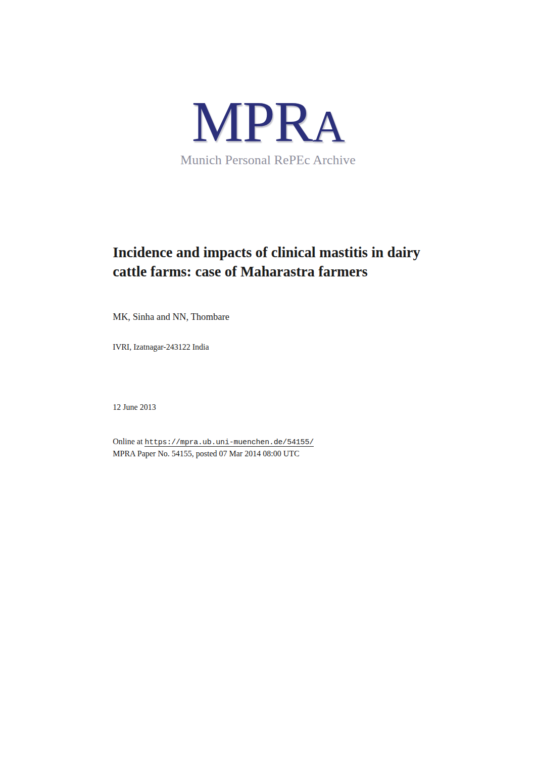MPRA
Munich Personal RePEc Archive
Incidence and impacts of clinical mastitis in dairy cattle farms: case of Maharastra farmers
MK, Sinha and NN, Thombare
IVRI, Izatnagar-243122 India
12 June 2013
Online at https://mpra.ub.uni-muenchen.de/54155/
MPRA Paper No. 54155, posted 07 Mar 2014 08:00 UTC